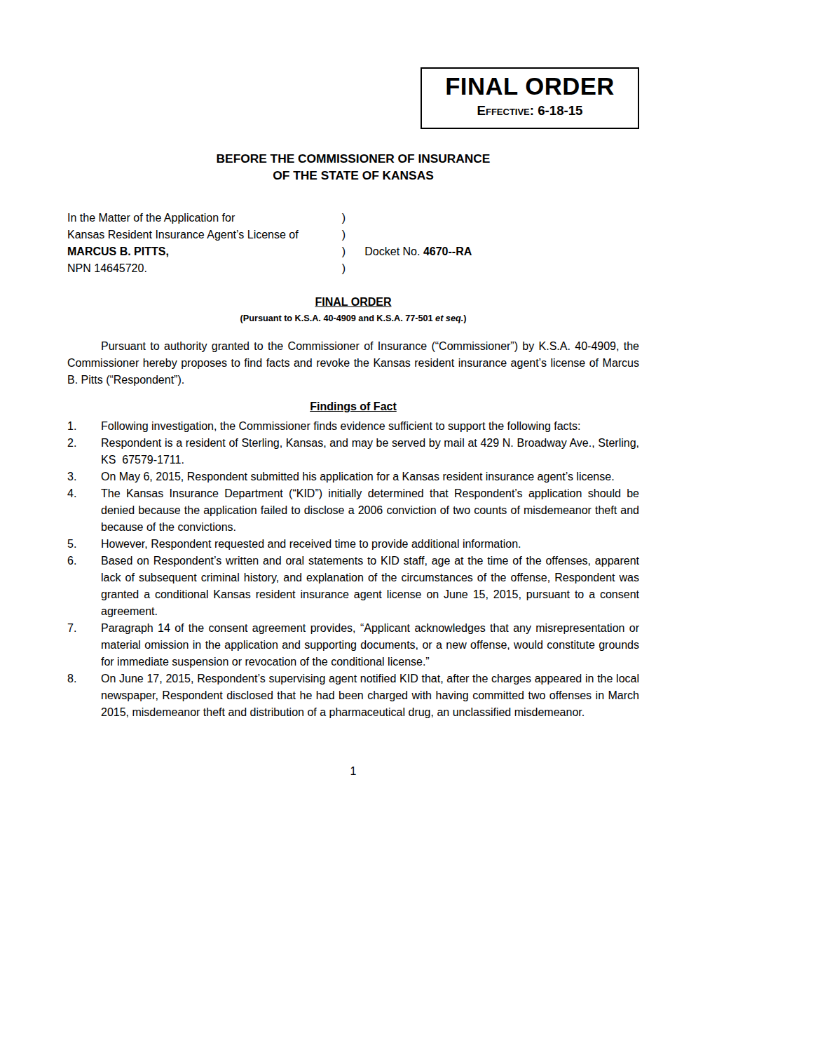FINAL ORDER
Effective: 6-18-15
BEFORE THE COMMISSIONER OF INSURANCE
OF THE STATE OF KANSAS
| In the Matter of the Application for | ) | |
| Kansas Resident Insurance Agent’s License of | ) | |
| MARCUS B. PITTS, | ) | Docket No. 4670--RA |
| NPN 14645720. | ) | |
FINAL ORDER
(Pursuant to K.S.A. 40-4909 and K.S.A. 77-501 et seq.)
Pursuant to authority granted to the Commissioner of Insurance (“Commissioner”) by K.S.A. 40-4909, the Commissioner hereby proposes to find facts and revoke the Kansas resident insurance agent’s license of Marcus B. Pitts (“Respondent”).
Findings of Fact
Following investigation, the Commissioner finds evidence sufficient to support the following facts:
Respondent is a resident of Sterling, Kansas, and may be served by mail at 429 N. Broadway Ave., Sterling, KS 67579-1711.
On May 6, 2015, Respondent submitted his application for a Kansas resident insurance agent’s license.
The Kansas Insurance Department (“KID”) initially determined that Respondent’s application should be denied because the application failed to disclose a 2006 conviction of two counts of misdemeanor theft and because of the convictions.
However, Respondent requested and received time to provide additional information.
Based on Respondent’s written and oral statements to KID staff, age at the time of the offenses, apparent lack of subsequent criminal history, and explanation of the circumstances of the offense, Respondent was granted a conditional Kansas resident insurance agent license on June 15, 2015, pursuant to a consent agreement.
Paragraph 14 of the consent agreement provides, “Applicant acknowledges that any misrepresentation or material omission in the application and supporting documents, or a new offense, would constitute grounds for immediate suspension or revocation of the conditional license.”
On June 17, 2015, Respondent’s supervising agent notified KID that, after the charges appeared in the local newspaper, Respondent disclosed that he had been charged with having committed two offenses in March 2015, misdemeanor theft and distribution of a pharmaceutical drug, an unclassified misdemeanor.
1